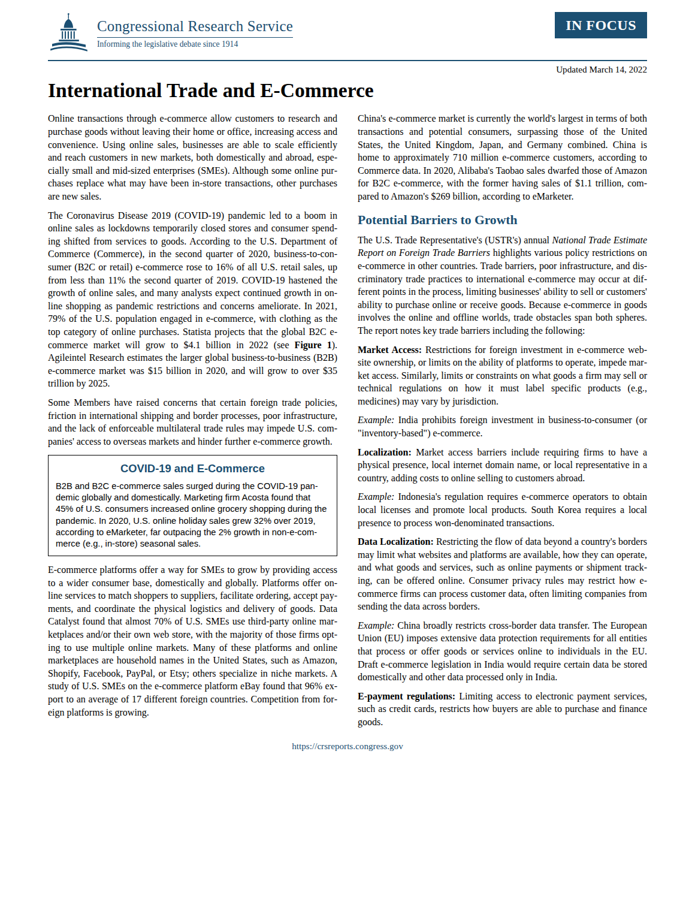Congressional Research Service
Informing the legislative debate since 1914
IN FOCUS
Updated March 14, 2022
International Trade and E-Commerce
Online transactions through e-commerce allow customers to research and purchase goods without leaving their home or office, increasing access and convenience. Using online sales, businesses are able to scale efficiently and reach customers in new markets, both domestically and abroad, especially small and mid-sized enterprises (SMEs). Although some online purchases replace what may have been in-store transactions, other purchases are new sales.
The Coronavirus Disease 2019 (COVID-19) pandemic led to a boom in online sales as lockdowns temporarily closed stores and consumer spending shifted from services to goods. According to the U.S. Department of Commerce (Commerce), in the second quarter of 2020, business-to-consumer (B2C or retail) e-commerce rose to 16% of all U.S. retail sales, up from less than 11% the second quarter of 2019. COVID-19 hastened the growth of online sales, and many analysts expect continued growth in online shopping as pandemic restrictions and concerns ameliorate. In 2021, 79% of the U.S. population engaged in e-commerce, with clothing as the top category of online purchases. Statista projects that the global B2C e-commerce market will grow to $4.1 billion in 2022 (see Figure 1). Agileintel Research estimates the larger global business-to-business (B2B) e-commerce market was $15 billion in 2020, and will grow to over $35 trillion by 2025.
Some Members have raised concerns that certain foreign trade policies, friction in international shipping and border processes, poor infrastructure, and the lack of enforceable multilateral trade rules may impede U.S. companies' access to overseas markets and hinder further e-commerce growth.
COVID-19 and E-Commerce
B2B and B2C e-commerce sales surged during the COVID-19 pandemic globally and domestically. Marketing firm Acosta found that 45% of U.S. consumers increased online grocery shopping during the pandemic. In 2020, U.S. online holiday sales grew 32% over 2019, according to eMarketer, far outpacing the 2% growth in non-e-commerce (e.g., in-store) seasonal sales.
E-commerce platforms offer a way for SMEs to grow by providing access to a wider consumer base, domestically and globally. Platforms offer online services to match shoppers to suppliers, facilitate ordering, accept payments, and coordinate the physical logistics and delivery of goods. Data Catalyst found that almost 70% of U.S. SMEs use third-party online marketplaces and/or their own web store, with the majority of those firms opting to use multiple online markets. Many of these platforms and online marketplaces are household names in the United States, such as Amazon, Shopify, Facebook, PayPal, or Etsy; others specialize in niche markets. A study of U.S. SMEs on the e-commerce platform eBay found that 96% export to an average of 17 different foreign countries. Competition from foreign platforms is growing.
China's e-commerce market is currently the world's largest in terms of both transactions and potential consumers, surpassing those of the United States, the United Kingdom, Japan, and Germany combined. China is home to approximately 710 million e-commerce customers, according to Commerce data. In 2020, Alibaba's Taobao sales dwarfed those of Amazon for B2C e-commerce, with the former having sales of $1.1 trillion, compared to Amazon's $269 billion, according to eMarketer.
Potential Barriers to Growth
The U.S. Trade Representative's (USTR's) annual National Trade Estimate Report on Foreign Trade Barriers highlights various policy restrictions on e-commerce in other countries. Trade barriers, poor infrastructure, and discriminatory trade practices to international e-commerce may occur at different points in the process, limiting businesses' ability to sell or customers' ability to purchase online or receive goods. Because e-commerce in goods involves the online and offline worlds, trade obstacles span both spheres. The report notes key trade barriers including the following:
Market Access: Restrictions for foreign investment in e-commerce website ownership, or limits on the ability of platforms to operate, impede market access. Similarly, limits or constraints on what goods a firm may sell or technical regulations on how it must label specific products (e.g., medicines) may vary by jurisdiction.
Example: India prohibits foreign investment in business-to-consumer (or "inventory-based") e-commerce.
Localization: Market access barriers include requiring firms to have a physical presence, local internet domain name, or local representative in a country, adding costs to online selling to customers abroad.
Example: Indonesia's regulation requires e-commerce operators to obtain local licenses and promote local products. South Korea requires a local presence to process won-denominated transactions.
Data Localization: Restricting the flow of data beyond a country's borders may limit what websites and platforms are available, how they can operate, and what goods and services, such as online payments or shipment tracking, can be offered online. Consumer privacy rules may restrict how e-commerce firms can process customer data, often limiting companies from sending the data across borders.
Example: China broadly restricts cross-border data transfer. The European Union (EU) imposes extensive data protection requirements for all entities that process or offer goods or services online to individuals in the EU. Draft e-commerce legislation in India would require certain data be stored domestically and other data processed only in India.
E-payment regulations: Limiting access to electronic payment services, such as credit cards, restricts how buyers are able to purchase and finance goods.
https://crsreports.congress.gov